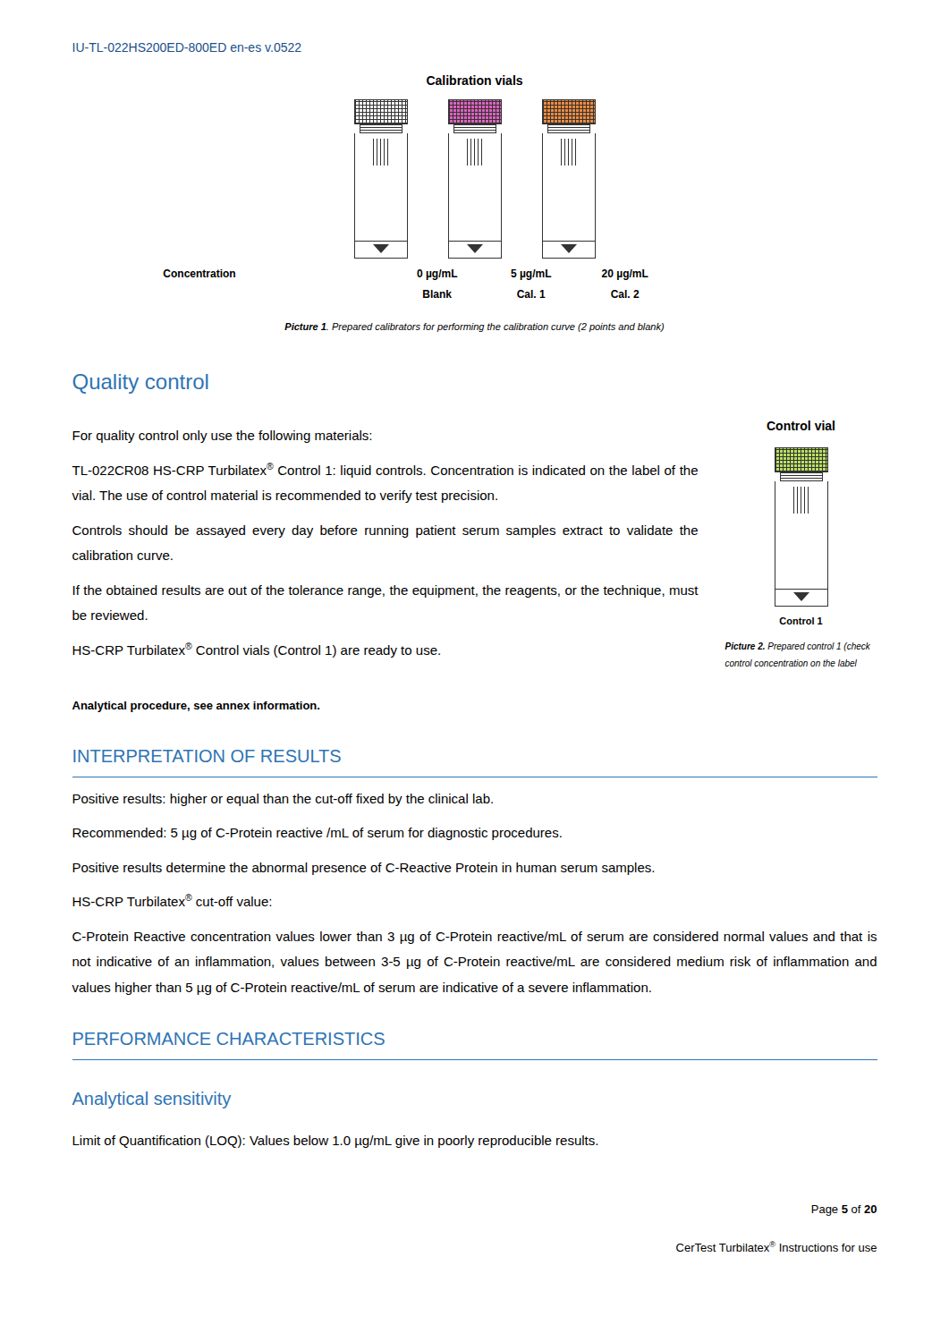IU-TL-022HS200ED-800ED en-es v.0522
Calibration vials
Concentration
0 µg/mL
Blank
5 µg/mL
Cal. 1
20 µg/mL
Cal. 2
Picture 1. Prepared calibrators for performing the calibration curve (2 points and blank)
Quality control
For quality control only use the following materials:
TL-022CR08 HS-CRP Turbilatex® Control 1: liquid controls. Concentration is indicated on the label of the vial. The use of control material is recommended to verify test precision.
Controls should be assayed every day before running patient serum samples extract to validate the calibration curve.
If the obtained results are out of the tolerance range, the equipment, the reagents, or the technique, must be reviewed.
HS-CRP Turbilatex® Control vials (Control 1) are ready to use.
Control vial
Control 1
Picture 2. Prepared control 1 (check control concentration on the label
Analytical procedure, see annex information.
Interpretation of results
Positive results: higher or equal than the cut-off fixed by the clinical lab.
Recommended: 5 µg of C-Protein reactive /mL of serum for diagnostic procedures.
Positive results determine the abnormal presence of C-Reactive Protein in human serum samples.
HS-CRP Turbilatex® cut-off value:
C-Protein Reactive concentration values lower than 3 µg of C-Protein reactive/mL of serum are considered normal values and that is not indicative of an inflammation, values between 3-5 µg of C-Protein reactive/mL are considered medium risk of inflammation and values higher than 5 µg of C-Protein reactive/mL of serum are indicative of a severe inflammation.
Performance characteristics
Analytical sensitivity
Limit of Quantification (LOQ): Values below 1.0 µg/mL give in poorly reproducible results.
Page 5 of 20
CerTest Turbilatex® Instructions for use